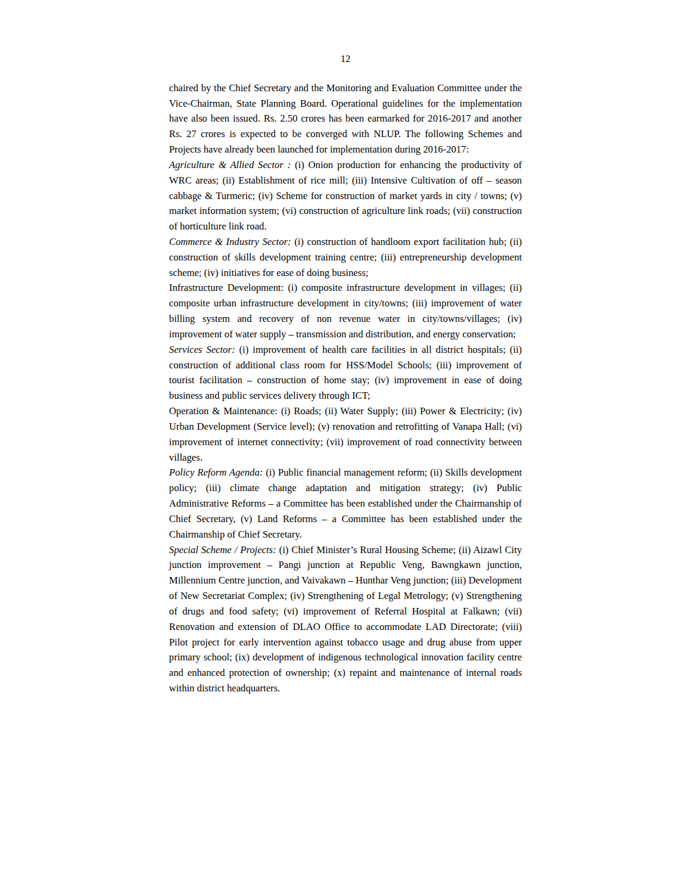12
chaired by the Chief Secretary and the Monitoring and Evaluation Committee under the Vice-Chairman, State Planning Board. Operational guidelines for the implementation have also been issued. Rs. 2.50 crores has been earmarked for 2016-2017 and another Rs. 27 crores is expected to be converged with NLUP. The following Schemes and Projects have already been launched for implementation during 2016-2017:
Agriculture & Allied Sector : (i) Onion production for enhancing the productivity of WRC areas; (ii) Establishment of rice mill; (iii) Intensive Cultivation of off – season cabbage & Turmeric; (iv) Scheme for construction of market yards in city / towns; (v) market information system; (vi) construction of agriculture link roads; (vii) construction of horticulture link road.
Commerce & Industry Sector: (i) construction of handloom export facilitation hub; (ii) construction of skills development training centre; (iii) entrepreneurship development scheme; (iv) initiatives for ease of doing business;
Infrastructure Development: (i) composite infrastructure development in villages; (ii) composite urban infrastructure development in city/towns; (iii) improvement of water billing system and recovery of non revenue water in city/towns/villages; (iv) improvement of water supply – transmission and distribution, and energy conservation;
Services Sector: (i) improvement of health care facilities in all district hospitals; (ii) construction of additional class room for HSS/Model Schools; (iii) improvement of tourist facilitation – construction of home stay; (iv) improvement in ease of doing business and public services delivery through ICT;
Operation & Maintenance: (i) Roads; (ii) Water Supply; (iii) Power & Electricity; (iv) Urban Development (Service level); (v) renovation and retrofitting of Vanapa Hall; (vi) improvement of internet connectivity; (vii) improvement of road connectivity between villages.
Policy Reform Agenda: (i) Public financial management reform; (ii) Skills development policy; (iii) climate change adaptation and mitigation strategy; (iv) Public Administrative Reforms – a Committee has been established under the Chairmanship of Chief Secretary, (v) Land Reforms – a Committee has been established under the Chairmanship of Chief Secretary.
Special Scheme / Projects: (i) Chief Minister’s Rural Housing Scheme; (ii) Aizawl City junction improvement – Pangi junction at Republic Veng, Bawngkawn junction, Millennium Centre junction, and Vaivakawn – Hunthar Veng junction; (iii) Development of New Secretariat Complex; (iv) Strengthening of Legal Metrology; (v) Strengthening of drugs and food safety; (vi) improvement of Referral Hospital at Falkawn; (vii) Renovation and extension of DLAO Office to accommodate LAD Directorate; (viii) Pilot project for early intervention against tobacco usage and drug abuse from upper primary school; (ix) development of indigenous technological innovation facility centre and enhanced protection of ownership; (x) repaint and maintenance of internal roads within district headquarters.